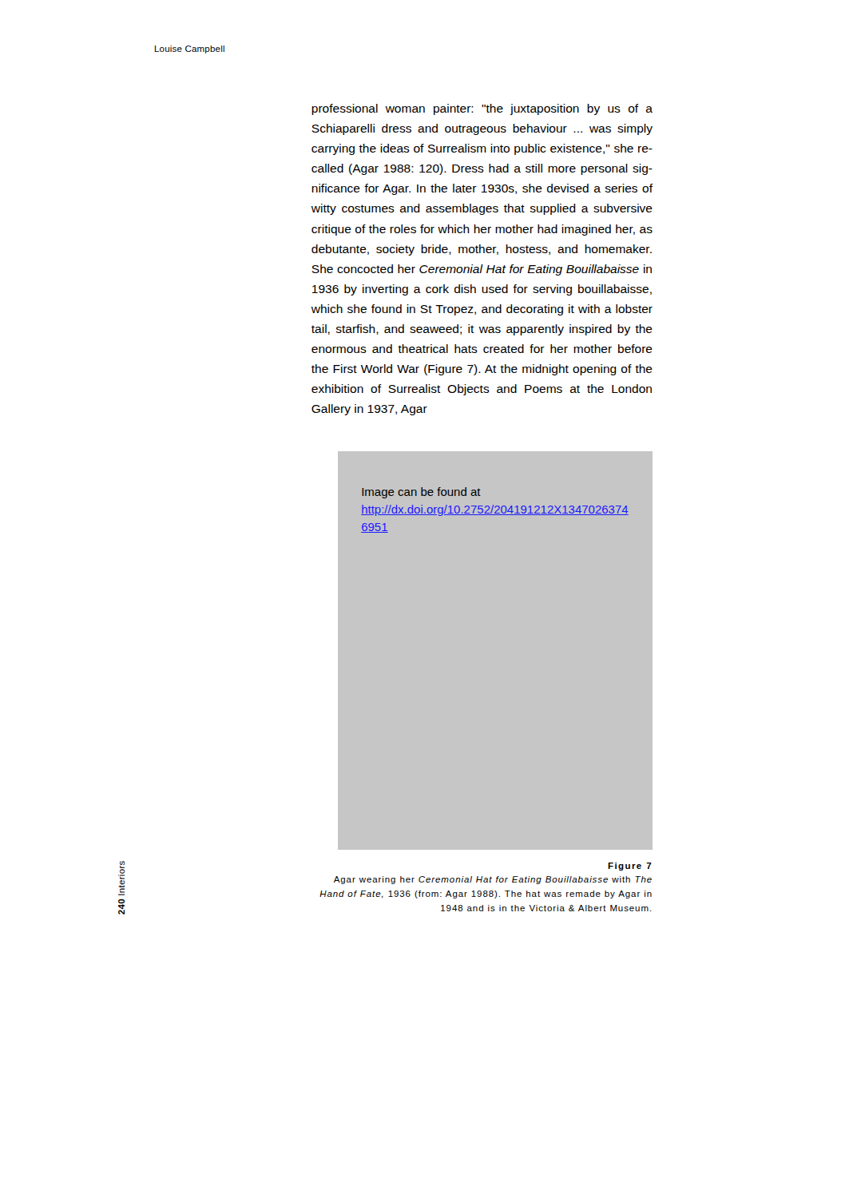Louise Campbell
professional woman painter: "the juxtaposition by us of a Schiaparelli dress and outrageous behaviour ... was simply carrying the ideas of Surrealism into public existence," she recalled (Agar 1988: 120). Dress had a still more personal significance for Agar. In the later 1930s, she devised a series of witty costumes and assemblages that supplied a subversive critique of the roles for which her mother had imagined her, as debutante, society bride, mother, hostess, and homemaker. She concocted her Ceremonial Hat for Eating Bouillabaisse in 1936 by inverting a cork dish used for serving bouil­labaisse, which she found in St Tropez, and decorating it with a lobster tail, starfish, and seaweed; it was apparently inspired by the enormous and theatrical hats created for her mother before the First World War (Figure 7). At the midnight opening of the exhibition of Surrealist Objects and Poems at the London Gallery in 1937, Agar
Image can be found at
http://dx.doi.org/10.2752/204191212X13470263746951
Figure 7
Agar wearing her Ceremonial Hat for Eating Bouillabaisse with The Hand of Fate, 1936 (from: Agar 1988). The hat was remade by Agar in 1948 and is in the Victoria & Albert Museum.
240 Interiors